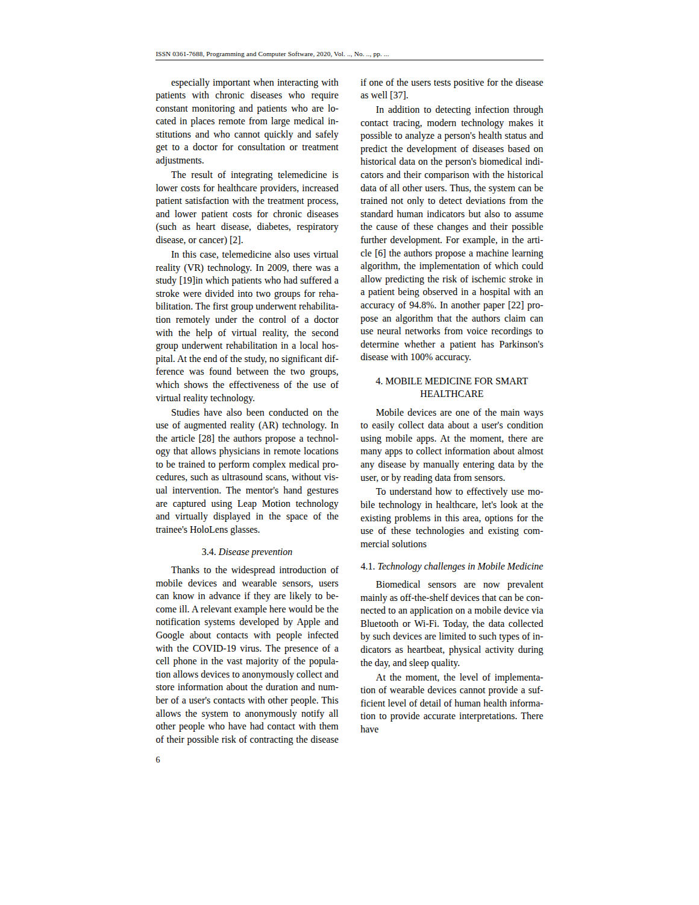ISSN 0361-7688, Programming and Computer Software, 2020, Vol. .., No. .., pp. ...
especially important when interacting with patients with chronic diseases who require constant monitoring and patients who are located in places remote from large medical institutions and who cannot quickly and safely get to a doctor for consultation or treatment adjustments.
The result of integrating telemedicine is lower costs for healthcare providers, increased patient satisfaction with the treatment process, and lower patient costs for chronic diseases (such as heart disease, diabetes, respiratory disease, or cancer) [2].
In this case, telemedicine also uses virtual reality (VR) technology. In 2009, there was a study [19]in which patients who had suffered a stroke were divided into two groups for rehabilitation. The first group underwent rehabilitation remotely under the control of a doctor with the help of virtual reality, the second group underwent rehabilitation in a local hospital. At the end of the study, no significant difference was found between the two groups, which shows the effectiveness of the use of virtual reality technology.
Studies have also been conducted on the use of augmented reality (AR) technology. In the article [28] the authors propose a technology that allows physicians in remote locations to be trained to perform complex medical procedures, such as ultrasound scans, without visual intervention. The mentor's hand gestures are captured using Leap Motion technology and virtually displayed in the space of the trainee's HoloLens glasses.
3.4. Disease prevention
Thanks to the widespread introduction of mobile devices and wearable sensors, users can know in advance if they are likely to become ill. A relevant example here would be the notification systems developed by Apple and Google about contacts with people infected with the COVID-19 virus. The presence of a cell phone in the vast majority of the population allows devices to anonymously collect and store information about the duration and number of a user's contacts with other people. This allows the system to anonymously notify all other people who have had contact with them of their possible risk of contracting the disease if one of the users tests positive for the disease as well [37].
In addition to detecting infection through contact tracing, modern technology makes it possible to analyze a person's health status and predict the development of diseases based on historical data on the person's biomedical indicators and their comparison with the historical data of all other users. Thus, the system can be trained not only to detect deviations from the standard human indicators but also to assume the cause of these changes and their possible further development. For example, in the article [6] the authors propose a machine learning algorithm, the implementation of which could allow predicting the risk of ischemic stroke in a patient being observed in a hospital with an accuracy of 94.8%. In another paper [22] propose an algorithm that the authors claim can use neural networks from voice recordings to determine whether a patient has Parkinson's disease with 100% accuracy.
4. Mobile medicine for smart healthcare
Mobile devices are one of the main ways to easily collect data about a user's condition using mobile apps. At the moment, there are many apps to collect information about almost any disease by manually entering data by the user, or by reading data from sensors.
To understand how to effectively use mobile technology in healthcare, let's look at the existing problems in this area, options for the use of these technologies and existing commercial solutions
4.1. Technology challenges in Mobile Medicine
Biomedical sensors are now prevalent mainly as off-the-shelf devices that can be connected to an application on a mobile device via Bluetooth or Wi-Fi. Today, the data collected by such devices are limited to such types of indicators as heartbeat, physical activity during the day, and sleep quality.
At the moment, the level of implementation of wearable devices cannot provide a sufficient level of detail of human health information to provide accurate interpretations. There have
6